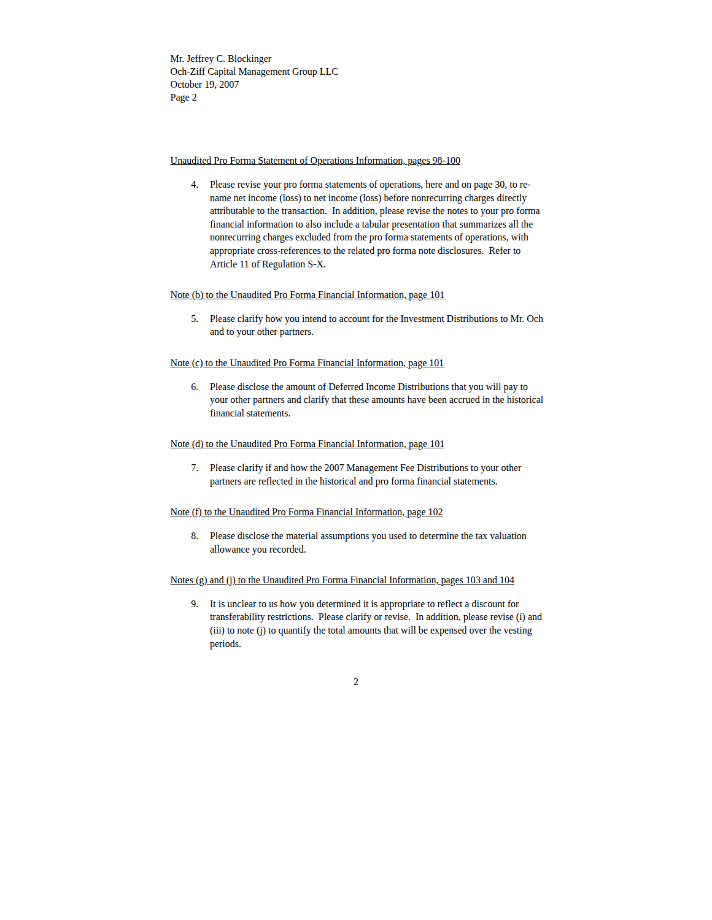Mr. Jeffrey C. Blockinger
Och-Ziff Capital Management Group LLC
October 19, 2007
Page 2
Unaudited Pro Forma Statement of Operations Information, pages 98-100
4. Please revise your pro forma statements of operations, here and on page 30, to re-name net income (loss) to net income (loss) before nonrecurring charges directly attributable to the transaction. In addition, please revise the notes to your pro forma financial information to also include a tabular presentation that summarizes all the nonrecurring charges excluded from the pro forma statements of operations, with appropriate cross-references to the related pro forma note disclosures. Refer to Article 11 of Regulation S-X.
Note (b) to the Unaudited Pro Forma Financial Information, page 101
5. Please clarify how you intend to account for the Investment Distributions to Mr. Och and to your other partners.
Note (c) to the Unaudited Pro Forma Financial Information, page 101
6. Please disclose the amount of Deferred Income Distributions that you will pay to your other partners and clarify that these amounts have been accrued in the historical financial statements.
Note (d) to the Unaudited Pro Forma Financial Information, page 101
7. Please clarify if and how the 2007 Management Fee Distributions to your other partners are reflected in the historical and pro forma financial statements.
Note (f) to the Unaudited Pro Forma Financial Information, page 102
8. Please disclose the material assumptions you used to determine the tax valuation allowance you recorded.
Notes (g) and (j) to the Unaudited Pro Forma Financial Information, pages 103 and 104
9. It is unclear to us how you determined it is appropriate to reflect a discount for transferability restrictions. Please clarify or revise. In addition, please revise (i) and (iii) to note (j) to quantify the total amounts that will be expensed over the vesting periods.
2